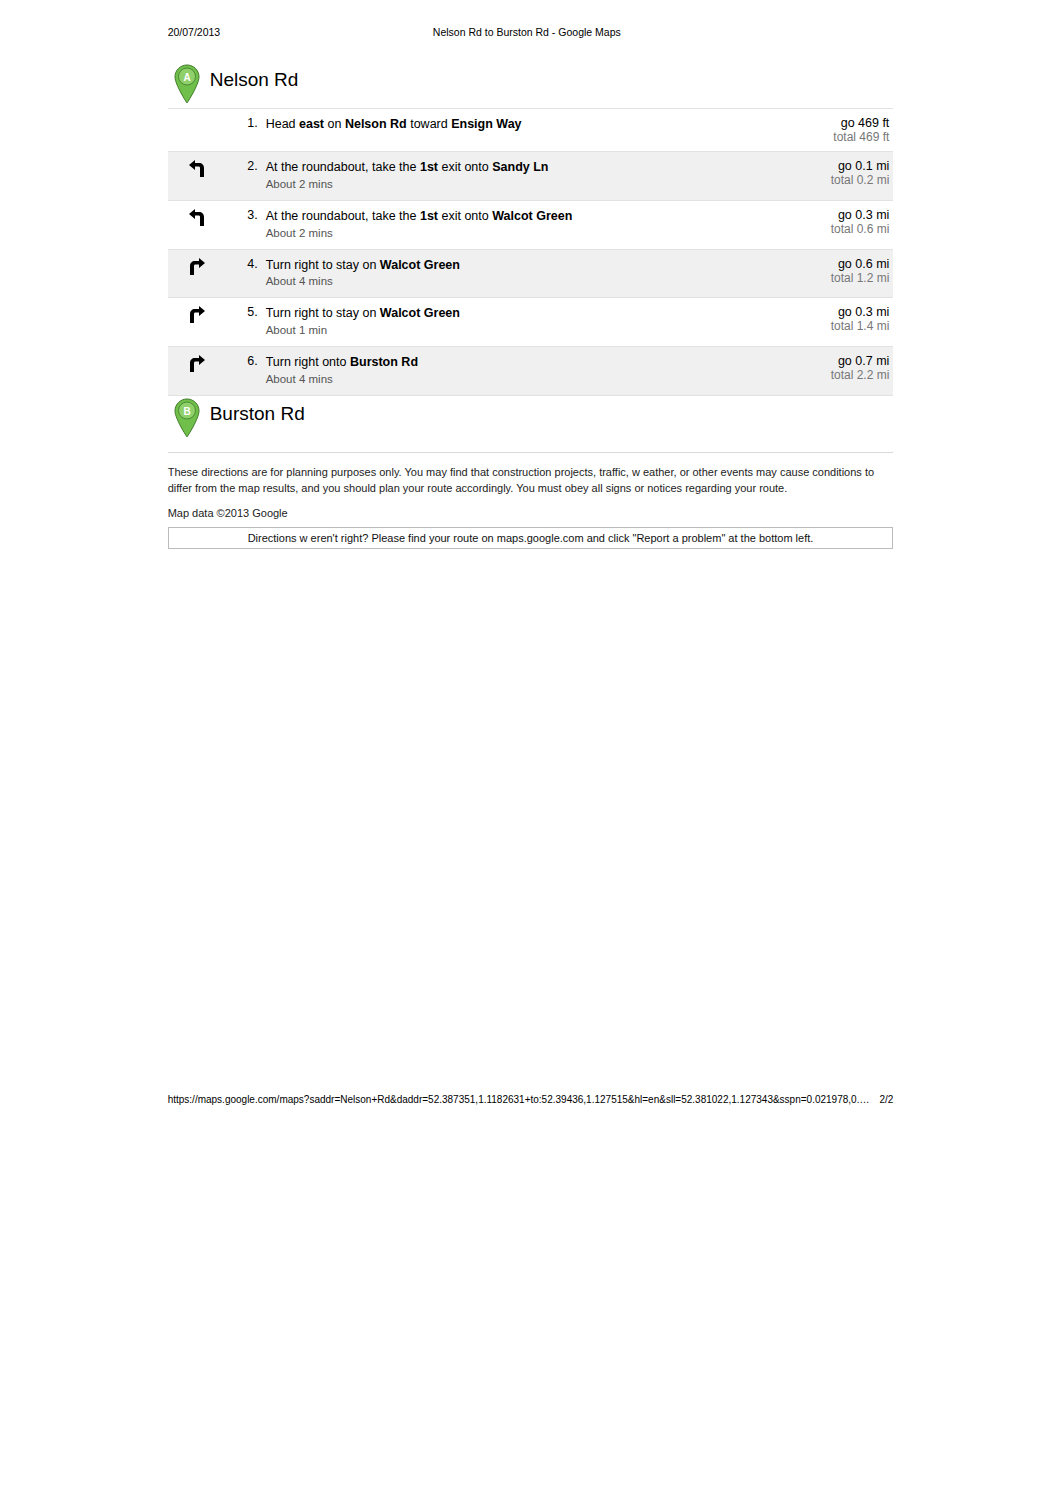20/07/2013
Nelson Rd to Burston Rd - Google Maps
A
Nelson Rd
| | 1. | Head east on Nelson Rd toward Ensign Way | go 469 ft total 469 ft |
| | 2. | At the roundabout, take the 1st exit onto Sandy Ln About 2 mins | go 0.1 mi total 0.2 mi |
| | 3. | At the roundabout, take the 1st exit onto Walcot Green About 2 mins | go 0.3 mi total 0.6 mi |
| | 4. | Turn right to stay on Walcot Green About 4 mins | go 0.6 mi total 1.2 mi |
| | 5. | Turn right to stay on Walcot Green About 1 min | go 0.3 mi total 1.4 mi |
| | 6. | Turn right onto Burston Rd About 4 mins | go 0.7 mi total 2.2 mi |
B
Burston Rd
These directions are for planning purposes only. You may find that construction projects, traffic, w eather, or other events may cause conditions to differ from the map results, and you should plan your route accordingly. You must obey all signs or notices regarding your route.
Map data ©2013 Google
Directions w eren't right? Please find your route on maps.google.com and click "Report a problem" at the bottom left.
https://maps.google.com/maps?saddr=Nelson+Rd&daddr=52.387351,1.1182631+to:52.39436,1.127515&hl=en&sll=52.381022,1.127343&sspn=0.021978,0.…
2/2